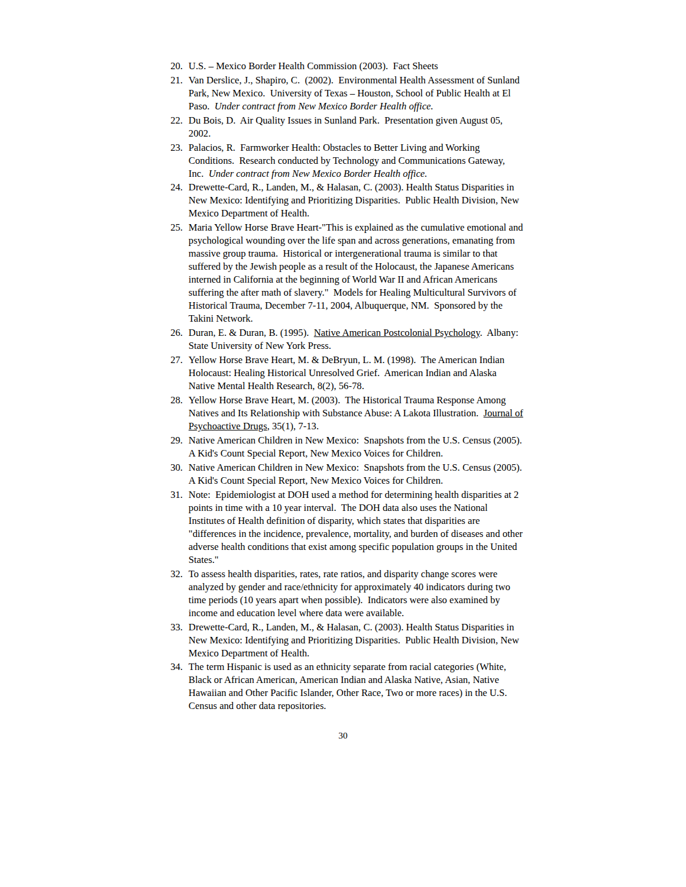U.S. – Mexico Border Health Commission (2003). Fact Sheets
Van Derslice, J., Shapiro, C. (2002). Environmental Health Assessment of Sunland Park, New Mexico. University of Texas – Houston, School of Public Health at El Paso. Under contract from New Mexico Border Health office.
Du Bois, D. Air Quality Issues in Sunland Park. Presentation given August 05, 2002.
Palacios, R. Farmworker Health: Obstacles to Better Living and Working Conditions. Research conducted by Technology and Communications Gateway, Inc. Under contract from New Mexico Border Health office.
Drewette-Card, R., Landen, M., & Halasan, C. (2003). Health Status Disparities in New Mexico: Identifying and Prioritizing Disparities. Public Health Division, New Mexico Department of Health.
Maria Yellow Horse Brave Heart-"This is explained as the cumulative emotional and psychological wounding over the life span and across generations, emanating from massive group trauma. Historical or intergenerational trauma is similar to that suffered by the Jewish people as a result of the Holocaust, the Japanese Americans interned in California at the beginning of World War II and African Americans suffering the after math of slavery." Models for Healing Multicultural Survivors of Historical Trauma, December 7-11, 2004, Albuquerque, NM. Sponsored by the Takini Network.
Duran, E. & Duran, B. (1995). Native American Postcolonial Psychology. Albany: State University of New York Press.
Yellow Horse Brave Heart, M. & DeBryun, L. M. (1998). The American Indian Holocaust: Healing Historical Unresolved Grief. American Indian and Alaska Native Mental Health Research, 8(2), 56-78.
Yellow Horse Brave Heart, M. (2003). The Historical Trauma Response Among Natives and Its Relationship with Substance Abuse: A Lakota Illustration. Journal of Psychoactive Drugs, 35(1), 7-13.
Native American Children in New Mexico: Snapshots from the U.S. Census (2005). A Kid's Count Special Report, New Mexico Voices for Children.
Native American Children in New Mexico: Snapshots from the U.S. Census (2005). A Kid's Count Special Report, New Mexico Voices for Children.
Note: Epidemiologist at DOH used a method for determining health disparities at 2 points in time with a 10 year interval. The DOH data also uses the National Institutes of Health definition of disparity, which states that disparities are "differences in the incidence, prevalence, mortality, and burden of diseases and other adverse health conditions that exist among specific population groups in the United States."
To assess health disparities, rates, rate ratios, and disparity change scores were analyzed by gender and race/ethnicity for approximately 40 indicators during two time periods (10 years apart when possible). Indicators were also examined by income and education level where data were available.
Drewette-Card, R., Landen, M., & Halasan, C. (2003). Health Status Disparities in New Mexico: Identifying and Prioritizing Disparities. Public Health Division, New Mexico Department of Health.
The term Hispanic is used as an ethnicity separate from racial categories (White, Black or African American, American Indian and Alaska Native, Asian, Native Hawaiian and Other Pacific Islander, Other Race, Two or more races) in the U.S. Census and other data repositories.
30